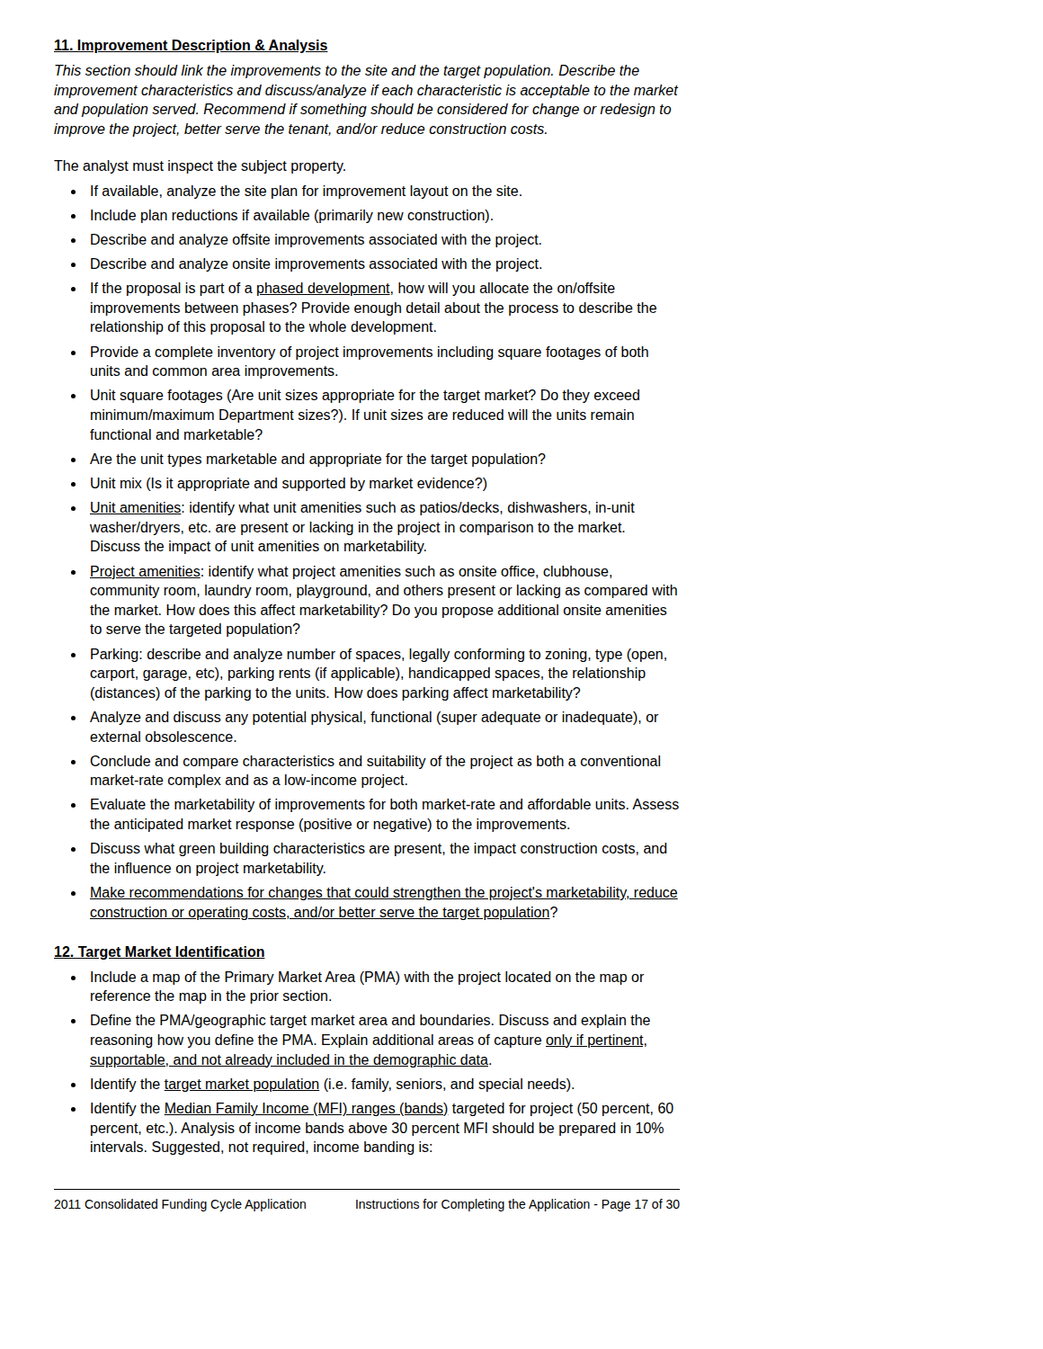11. Improvement Description & Analysis
This section should link the improvements to the site and the target population. Describe the improvement characteristics and discuss/analyze if each characteristic is acceptable to the market and population served. Recommend if something should be considered for change or redesign to improve the project, better serve the tenant, and/or reduce construction costs.
The analyst must inspect the subject property.
If available, analyze the site plan for improvement layout on the site.
Include plan reductions if available (primarily new construction).
Describe and analyze offsite improvements associated with the project.
Describe and analyze onsite improvements associated with the project.
If the proposal is part of a phased development, how will you allocate the on/offsite improvements between phases? Provide enough detail about the process to describe the relationship of this proposal to the whole development.
Provide a complete inventory of project improvements including square footages of both units and common area improvements.
Unit square footages (Are unit sizes appropriate for the target market? Do they exceed minimum/maximum Department sizes?). If unit sizes are reduced will the units remain functional and marketable?
Are the unit types marketable and appropriate for the target population?
Unit mix (Is it appropriate and supported by market evidence?)
Unit amenities: identify what unit amenities such as patios/decks, dishwashers, in-unit washer/dryers, etc. are present or lacking in the project in comparison to the market. Discuss the impact of unit amenities on marketability.
Project amenities: identify what project amenities such as onsite office, clubhouse, community room, laundry room, playground, and others present or lacking as compared with the market. How does this affect marketability? Do you propose additional onsite amenities to serve the targeted population?
Parking: describe and analyze number of spaces, legally conforming to zoning, type (open, carport, garage, etc), parking rents (if applicable), handicapped spaces, the relationship (distances) of the parking to the units. How does parking affect marketability?
Analyze and discuss any potential physical, functional (super adequate or inadequate), or external obsolescence.
Conclude and compare characteristics and suitability of the project as both a conventional market-rate complex and as a low-income project.
Evaluate the marketability of improvements for both market-rate and affordable units. Assess the anticipated market response (positive or negative) to the improvements.
Discuss what green building characteristics are present, the impact construction costs, and the influence on project marketability.
Make recommendations for changes that could strengthen the project's marketability, reduce construction or operating costs, and/or better serve the target population?
12. Target Market Identification
Include a map of the Primary Market Area (PMA) with the project located on the map or reference the map in the prior section.
Define the PMA/geographic target market area and boundaries. Discuss and explain the reasoning how you define the PMA. Explain additional areas of capture only if pertinent, supportable, and not already included in the demographic data.
Identify the target market population (i.e. family, seniors, and special needs).
Identify the Median Family Income (MFI) ranges (bands) targeted for project (50 percent, 60 percent, etc.). Analysis of income bands above 30 percent MFI should be prepared in 10% intervals. Suggested, not required, income banding is:
2011 Consolidated Funding Cycle Application Instructions for Completing the Application - Page 17 of 30